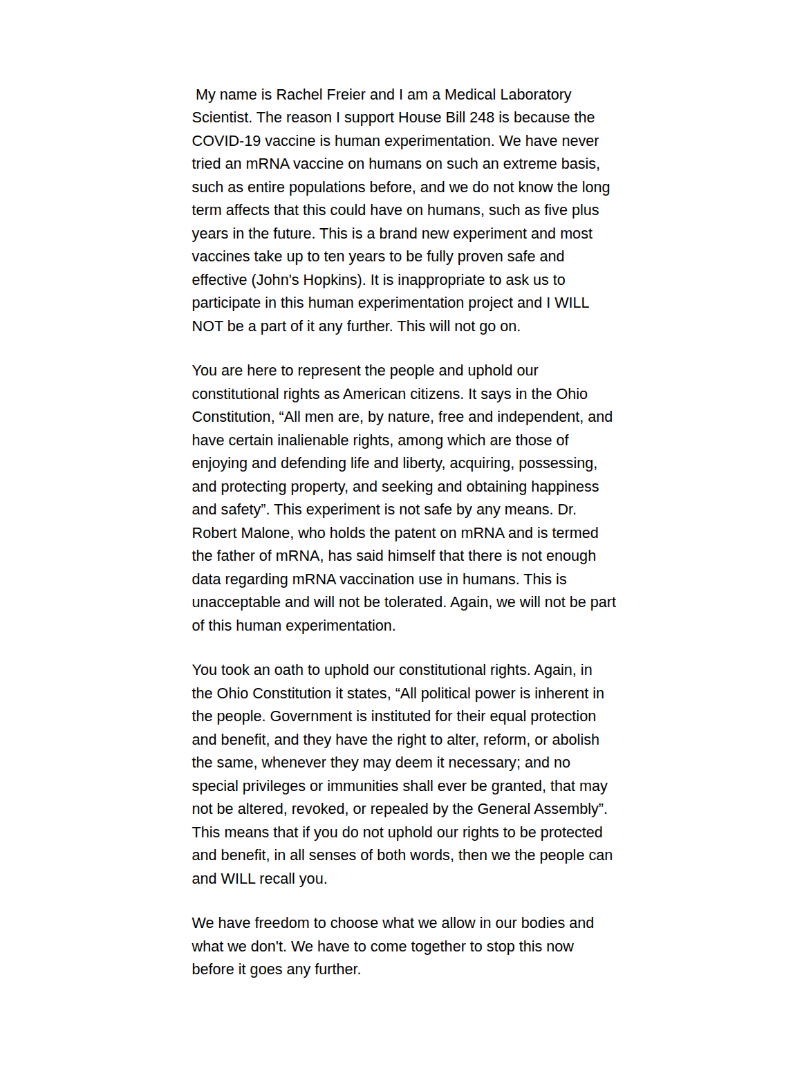My name is Rachel Freier and I am a Medical Laboratory Scientist. The reason I support House Bill 248 is because the COVID-19 vaccine is human experimentation. We have never tried an mRNA vaccine on humans on such an extreme basis, such as entire populations before, and we do not know the long term affects that this could have on humans, such as five plus years in the future. This is a brand new experiment and most vaccines take up to ten years to be fully proven safe and effective (John's Hopkins). It is inappropriate to ask us to participate in this human experimentation project and I WILL NOT be a part of it any further. This will not go on.
You are here to represent the people and uphold our constitutional rights as American citizens. It says in the Ohio Constitution, “All men are, by nature, free and independent, and have certain inalienable rights, among which are those of enjoying and defending life and liberty, acquiring, possessing, and protecting property, and seeking and obtaining happiness and safety”. This experiment is not safe by any means. Dr. Robert Malone, who holds the patent on mRNA and is termed the father of mRNA, has said himself that there is not enough data regarding mRNA vaccination use in humans. This is unacceptable and will not be tolerated. Again, we will not be part of this human experimentation.
You took an oath to uphold our constitutional rights. Again, in the Ohio Constitution it states, “All political power is inherent in the people. Government is instituted for their equal protection and benefit, and they have the right to alter, reform, or abolish the same, whenever they may deem it necessary; and no special privileges or immunities shall ever be granted, that may not be altered, revoked, or repealed by the General Assembly”. This means that if you do not uphold our rights to be protected and benefit, in all senses of both words, then we the people can and WILL recall you.
We have freedom to choose what we allow in our bodies and what we don't. We have to come together to stop this now before it goes any further.